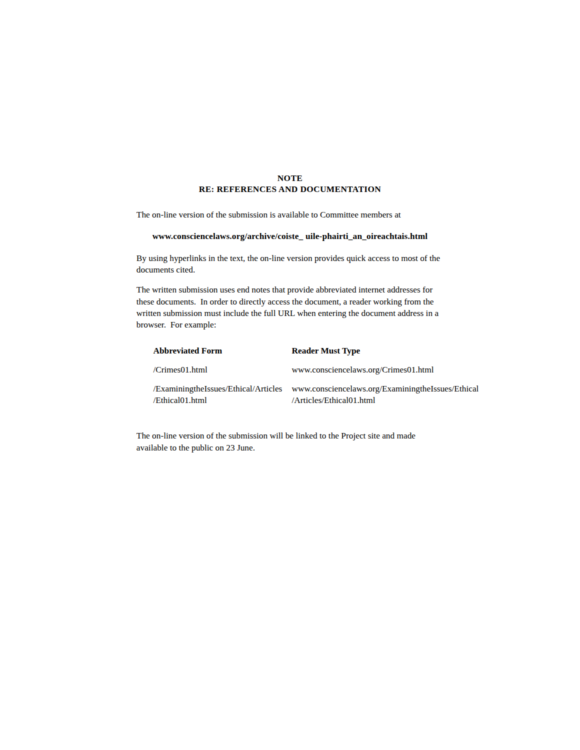NOTERE: REFERENCES AND DOCUMENTATION
The on-line version of the submission is available to Committee members at
www.consciencelaws.org/archive/coiste_ uile-phairti_an_oireachtais.html
By using hyperlinks in the text, the on-line version provides quick access to most of the documents cited.
The written submission uses end notes that provide abbreviated internet addresses for these documents. In order to directly access the document, a reader working from the written submission must include the full URL when entering the document address in a browser. For example:
| Abbreviated Form | Reader Must Type |
| --- | --- |
| /Crimes01.html | www.consciencelaws.org/Crimes01.html |
| /ExaminingtheIssues/Ethical/Articles /Ethical01.html | www.consciencelaws.org/ExaminingtheIssues/Ethical /Articles/Ethical01.html |
The on-line version of the submission will be linked to the Project site and made available to the public on 23 June.